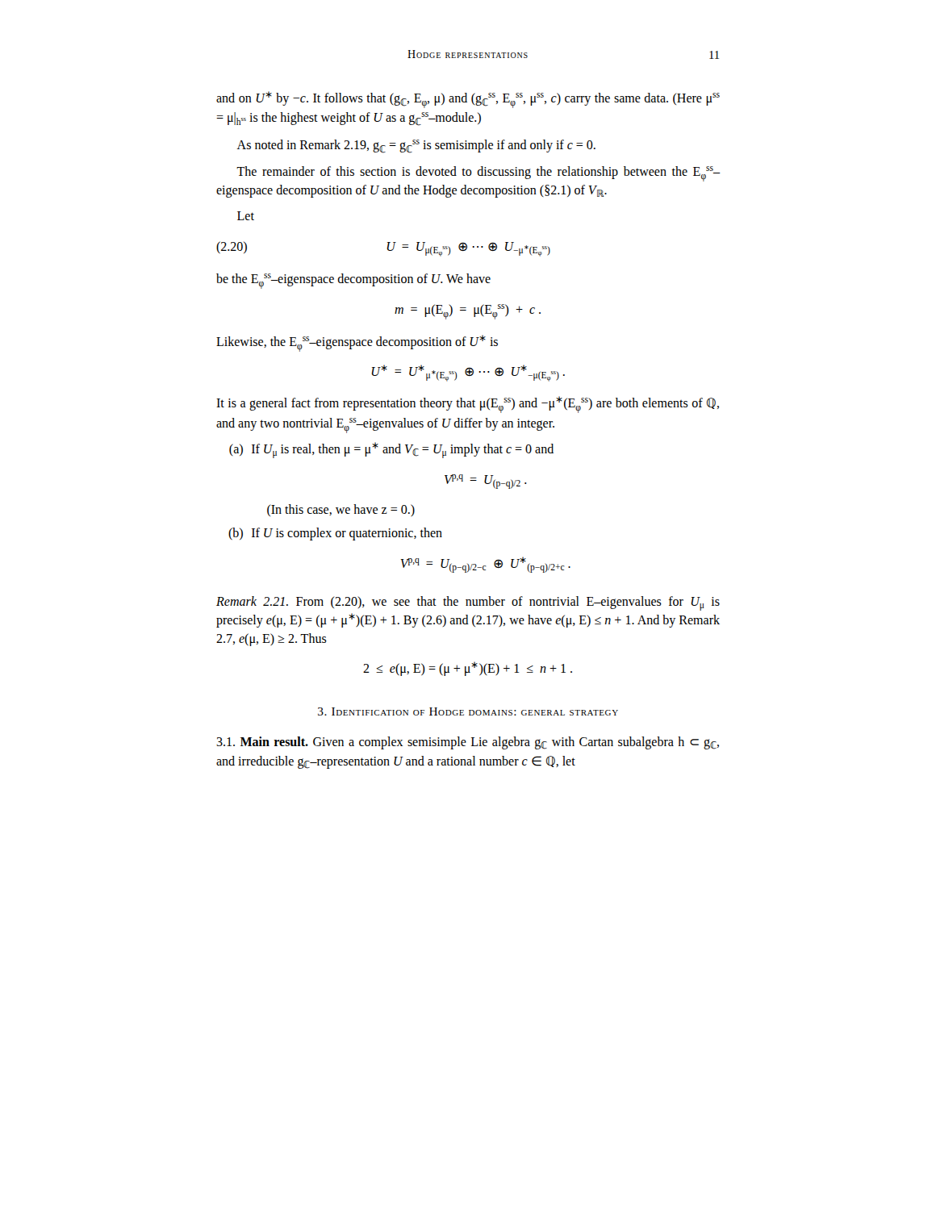Hodge representations 11
and on U∗ by −c. It follows that (gℂ, Eφ, μ) and (gℂss, Eφss, μss, c) carry the same data. (Here μss = μ|hss is the highest weight of U as a gℂss–module.)
As noted in Remark 2.19, gℂ = gℂss is semisimple if and only if c = 0.
The remainder of this section is devoted to discussing the relationship between the Eφss–eigenspace decomposition of U and the Hodge decomposition (§2.1) of Vℝ.
Let
(2.20) U = Uμ(Eφss) ⊕ ⋯ ⊕ U−μ∗(Eφss)
be the Eφss–eigenspace decomposition of U. We have
m = μ(Eφ) = μ(Eφss) + c .
Likewise, the Eφss–eigenspace decomposition of U∗ is
U∗ = U∗μ∗(Eφss) ⊕ ⋯ ⊕ U∗−μ(Eφss) .
It is a general fact from representation theory that μ(Eφss) and −μ∗(Eφss) are both elements of ℚ, and any two nontrivial Eφss–eigenvalues of U differ by an integer.
(a)
If Uμ is real, then μ = μ∗ and Vℂ = Uμ imply that c = 0 and
Vp,q = U(p−q)/2 .
(In this case, we have z = 0.)
(b)
If U is complex or quaternionic, then
Vp,q = U(p−q)/2−c ⊕ U∗(p−q)/2+c .
Remark 2.21. From (2.20), we see that the number of nontrivial E–eigenvalues for Uμ is precisely e(μ, E) = (μ + μ∗)(E) + 1. By (2.6) and (2.17), we have e(μ, E) ≤ n + 1. And by Remark 2.7, e(μ, E) ≥ 2. Thus
2 ≤ e(μ, E) = (μ + μ∗)(E) + 1 ≤ n + 1 .
3. Identification of Hodge domains: general strategy
3.1. Main result. Given a complex semisimple Lie algebra gℂ with Cartan subalgebra h ⊂ gℂ, and irreducible gℂ–representation U and a rational number c ∈ ℚ, let